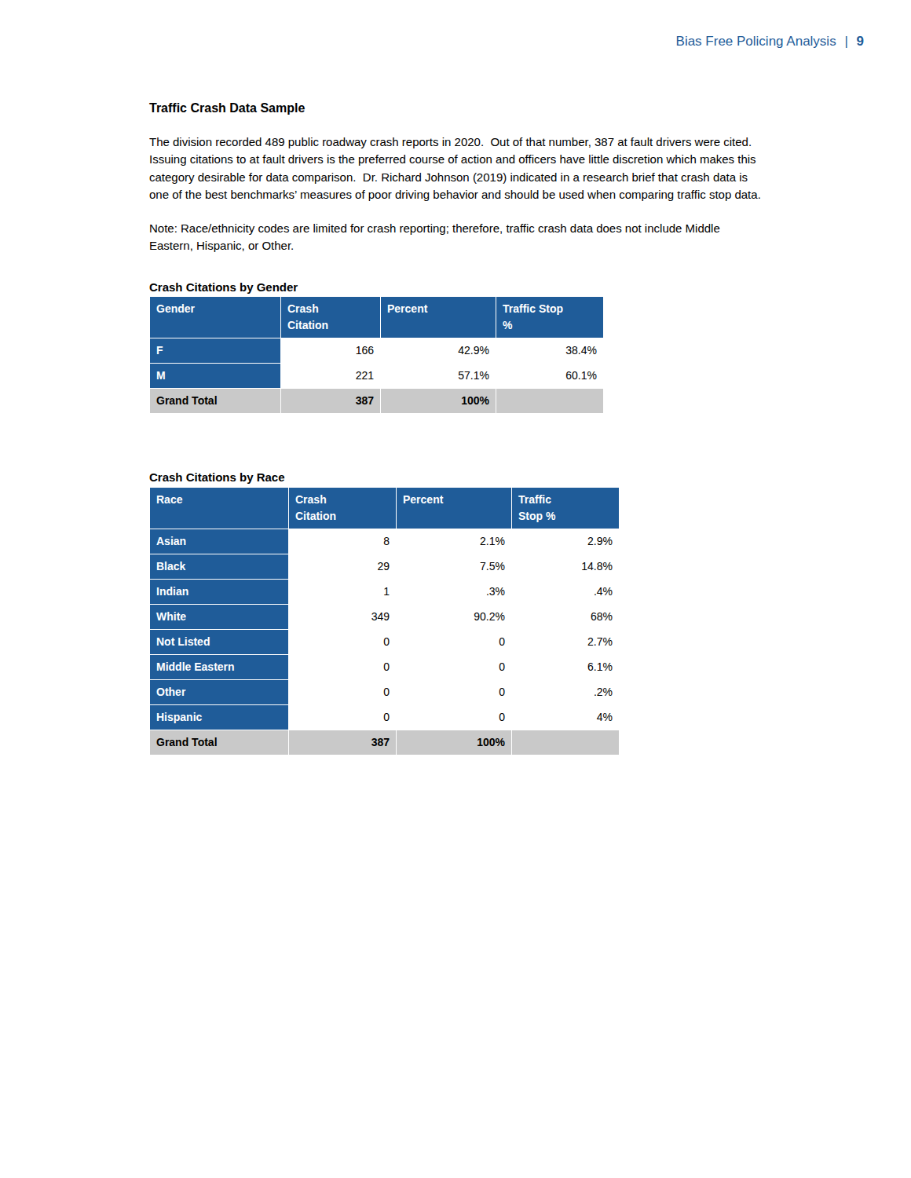Bias Free Policing Analysis | 9
Traffic Crash Data Sample
The division recorded 489 public roadway crash reports in 2020. Out of that number, 387 at fault drivers were cited. Issuing citations to at fault drivers is the preferred course of action and officers have little discretion which makes this category desirable for data comparison. Dr. Richard Johnson (2019) indicated in a research brief that crash data is one of the best benchmarks’ measures of poor driving behavior and should be used when comparing traffic stop data.
Note: Race/ethnicity codes are limited for crash reporting; therefore, traffic crash data does not include Middle Eastern, Hispanic, or Other.
Crash Citations by Gender
| Gender | Crash Citation | Percent | Traffic Stop % |
| --- | --- | --- | --- |
| F | 166 | 42.9% | 38.4% |
| M | 221 | 57.1% | 60.1% |
| Grand Total | 387 | 100% | |
Crash Citations by Race
| Race | Crash Citation | Percent | Traffic Stop % |
| --- | --- | --- | --- |
| Asian | 8 | 2.1% | 2.9% |
| Black | 29 | 7.5% | 14.8% |
| Indian | 1 | .3% | .4% |
| White | 349 | 90.2% | 68% |
| Not Listed | 0 | 0 | 2.7% |
| Middle Eastern | 0 | 0 | 6.1% |
| Other | 0 | 0 | .2% |
| Hispanic | 0 | 0 | 4% |
| Grand Total | 387 | 100% | |